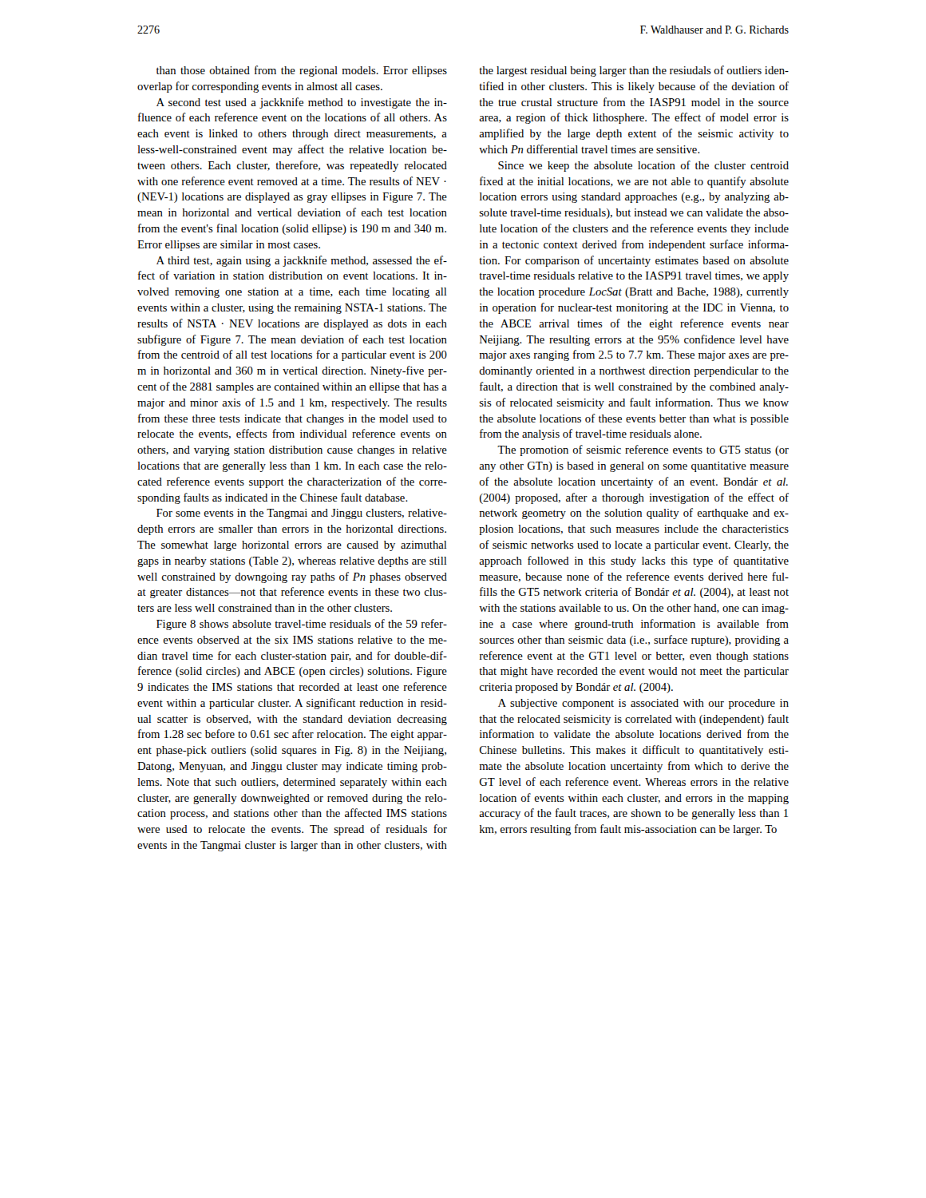2276 F. Waldhauser and P. G. Richards
than those obtained from the regional models. Error ellipses overlap for corresponding events in almost all cases.
A second test used a jackknife method to investigate the influence of each reference event on the locations of all others. As each event is linked to others through direct measurements, a less-well-constrained event may affect the relative location between others. Each cluster, therefore, was repeatedly relocated with one reference event removed at a time. The results of NEV · (NEV-1) locations are displayed as gray ellipses in Figure 7. The mean in horizontal and vertical deviation of each test location from the event's final location (solid ellipse) is 190 m and 340 m. Error ellipses are similar in most cases.
A third test, again using a jackknife method, assessed the effect of variation in station distribution on event locations. It involved removing one station at a time, each time locating all events within a cluster, using the remaining NSTA-1 stations. The results of NSTA · NEV locations are displayed as dots in each subfigure of Figure 7. The mean deviation of each test location from the centroid of all test locations for a particular event is 200 m in horizontal and 360 m in vertical direction. Ninety-five percent of the 2881 samples are contained within an ellipse that has a major and minor axis of 1.5 and 1 km, respectively. The results from these three tests indicate that changes in the model used to relocate the events, effects from individual reference events on others, and varying station distribution cause changes in relative locations that are generally less than 1 km. In each case the relocated reference events support the characterization of the corresponding faults as indicated in the Chinese fault database.
For some events in the Tangmai and Jinggu clusters, relative-depth errors are smaller than errors in the horizontal directions. The somewhat large horizontal errors are caused by azimuthal gaps in nearby stations (Table 2), whereas relative depths are still well constrained by downgoing ray paths of Pn phases observed at greater distances—not that reference events in these two clusters are less well constrained than in the other clusters.
Figure 8 shows absolute travel-time residuals of the 59 reference events observed at the six IMS stations relative to the median travel time for each cluster-station pair, and for double-difference (solid circles) and ABCE (open circles) solutions. Figure 9 indicates the IMS stations that recorded at least one reference event within a particular cluster. A significant reduction in residual scatter is observed, with the standard deviation decreasing from 1.28 sec before to 0.61 sec after relocation. The eight apparent phase-pick outliers (solid squares in Fig. 8) in the Neijiang, Datong, Menyuan, and Jinggu cluster may indicate timing problems. Note that such outliers, determined separately within each cluster, are generally downweighted or removed during the relocation process, and stations other than the affected IMS stations were used to relocate the events. The spread of residuals for events in the Tangmai cluster is larger than in other clusters, with the largest residual being larger than the resiudals of outliers identified in other clusters. This is likely because of the deviation of the true crustal structure from the IASP91 model in the source area, a region of thick lithosphere. The effect of model error is amplified by the large depth extent of the seismic activity to which Pn differential travel times are sensitive.
Since we keep the absolute location of the cluster centroid fixed at the initial locations, we are not able to quantify absolute location errors using standard approaches (e.g., by analyzing absolute travel-time residuals), but instead we can validate the absolute location of the clusters and the reference events they include in a tectonic context derived from independent surface information. For comparison of uncertainty estimates based on absolute travel-time residuals relative to the IASP91 travel times, we apply the location procedure LocSat (Bratt and Bache, 1988), currently in operation for nuclear-test monitoring at the IDC in Vienna, to the ABCE arrival times of the eight reference events near Neijiang. The resulting errors at the 95% confidence level have major axes ranging from 2.5 to 7.7 km. These major axes are predominantly oriented in a northwest direction perpendicular to the fault, a direction that is well constrained by the combined analysis of relocated seismicity and fault information. Thus we know the absolute locations of these events better than what is possible from the analysis of travel-time residuals alone.
The promotion of seismic reference events to GT5 status (or any other GTn) is based in general on some quantitative measure of the absolute location uncertainty of an event. Bondár et al. (2004) proposed, after a thorough investigation of the effect of network geometry on the solution quality of earthquake and explosion locations, that such measures include the characteristics of seismic networks used to locate a particular event. Clearly, the approach followed in this study lacks this type of quantitative measure, because none of the reference events derived here fulfills the GT5 network criteria of Bondár et al. (2004), at least not with the stations available to us. On the other hand, one can imagine a case where ground-truth information is available from sources other than seismic data (i.e., surface rupture), providing a reference event at the GT1 level or better, even though stations that might have recorded the event would not meet the particular criteria proposed by Bondár et al. (2004).
A subjective component is associated with our procedure in that the relocated seismicity is correlated with (independent) fault information to validate the absolute locations derived from the Chinese bulletins. This makes it difficult to quantitatively estimate the absolute location uncertainty from which to derive the GT level of each reference event. Whereas errors in the relative location of events within each cluster, and errors in the mapping accuracy of the fault traces, are shown to be generally less than 1 km, errors resulting from fault mis-association can be larger. To